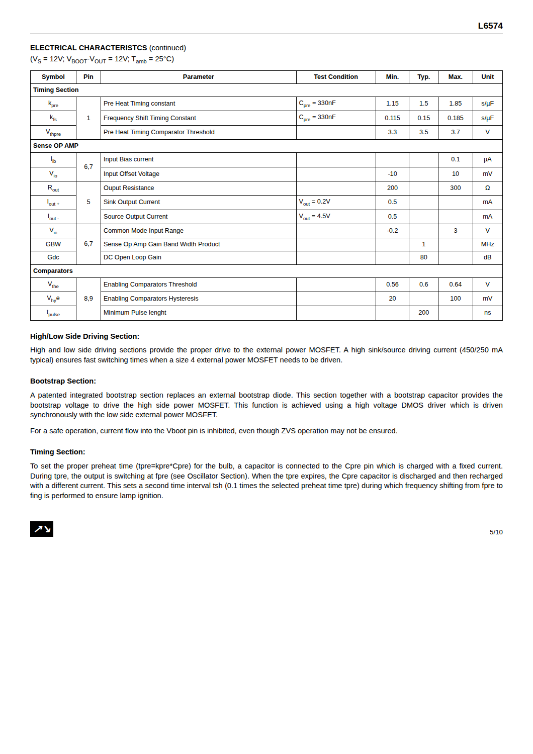L6574
ELECTRICAL CHARACTERISTCS
(continued)
(VS = 12V; VBOOT-VOUT = 12V; Tamb = 25°C)
| Symbol | Pin | Parameter | Test Condition | Min. | Typ. | Max. | Unit |
| --- | --- | --- | --- | --- | --- | --- | --- |
| Timing Section |
| k pre | 1 | Pre Heat Timing constant | C pre = 330nF | 1.15 | 1.5 | 1.85 | s/µF |
| k fs | Frequency Shift Timing Constant | C pre = 330nF | 0.115 | 0.15 | 0.185 | s/µF |
| V thpre | Pre Heat Timing Comparator Threshold | | 3.3 | 3.5 | 3.7 | V |
| Sense OP AMP |
| I ib | 6,7 | Input Bias current | | | | 0.1 | µA |
| V io | Input Offset Voltage | | -10 | | 10 | mV |
| R out | 5 | Ouput Resistance | | 200 | | 300 | Ω |
| I out + | Sink Output Current | V out = 0.2V | 0.5 | | | mA |
| I out - | Source Output Current | V out = 4.5V | 0.5 | | | mA |
| V ic | 6,7 | Common Mode Input Range | | -0.2 | | 3 | V |
| GBW | Sense Op Amp Gain Band Width Product | | | 1 | | MHz |
| Gdc | DC Open Loop Gain | | | 80 | | dB |
| Comparators |
| V the | 8,9 | Enabling Comparators Threshold | | 0.56 | 0.6 | 0.64 | V |
| V hy e | Enabling Comparators Hysteresis | | 20 | | 100 | mV |
| t pulse | Minimum Pulse lenght | | | 200 | | ns |
High/Low Side Driving Section:
High and low side driving sections provide the proper drive to the external power MOSFET. A high sink/source driving current (450/250 mA typical) ensures fast switching times when a size 4 external power MOSFET needs to be driven.
Bootstrap Section:
A patented integrated bootstrap section replaces an external bootstrap diode. This section together with a bootstrap capacitor provides the bootstrap voltage to drive the high side power MOSFET. This function is achieved using a high voltage DMOS driver which is driven synchronously with the low side external power MOSFET.
For a safe operation, current flow into the Vboot pin is inhibited, even though ZVS operation may not be ensured.
Timing Section:
To set the proper preheat time (tpre=kpre*Cpre) for the bulb, a capacitor is connected to the Cpre pin which is charged with a fixed current. During tpre, the output is switching at fpre (see Oscillator Section). When the tpre expires, the Cpre capacitor is discharged and then recharged with a different current. This sets a second time interval tsh (0.1 times the selected preheat time tpre) during which frequency shifting from fpre to fing is performed to ensure lamp ignition.
↗↘ 5/10